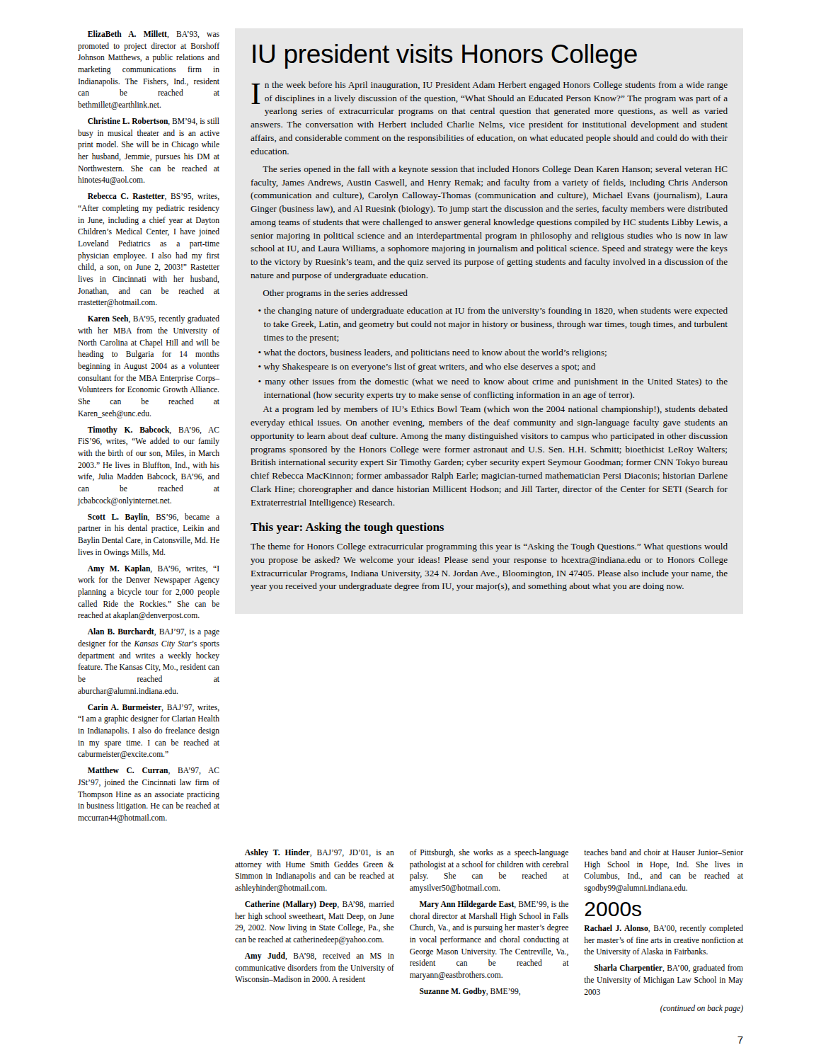ElizaBeth A. Millett, BA’93, was promoted to project director at Borshoff Johnson Matthews, a public relations and marketing communications firm in Indianapolis. The Fishers, Ind., resident can be reached at bethmillet@earthlink.net.
Christine L. Robertson, BM’94, is still busy in musical theater and is an active print model. She will be in Chicago while her husband, Jemmie, pursues his DM at Northwestern. She can be reached at hinotes4u@aol.com.
Rebecca C. Rastetter, BS’95, writes, “After completing my pediatric residency in June, including a chief year at Dayton Children’s Medical Center, I have joined Loveland Pediatrics as a part-time physician employee. I also had my first child, a son, on June 2, 2003!” Rastetter lives in Cincinnati with her husband, Jonathan, and can be reached at rrastetter@hotmail.com.
Karen Seeh, BA’95, recently graduated with her MBA from the University of North Carolina at Chapel Hill and will be heading to Bulgaria for 14 months beginning in August 2004 as a volunteer consultant for the MBA Enterprise Corps–Volunteers for Economic Growth Alliance. She can be reached at Karen_seeh@unc.edu.
Timothy K. Babcock, BA’96, AC FiS’96, writes, “We added to our family with the birth of our son, Miles, in March 2003.” He lives in Bluffton, Ind., with his wife, Julia Madden Babcock, BA’96, and can be reached at jcbabcock@onlyinternet.net.
Scott L. Baylin, BS’96, became a partner in his dental practice, Leikin and Baylin Dental Care, in Catonsville, Md. He lives in Owings Mills, Md.
Amy M. Kaplan, BA’96, writes, “I work for the Denver Newspaper Agency planning a bicycle tour for 2,000 people called Ride the Rockies.” She can be reached at akaplan@denverpost.com.
Alan B. Burchardt, BAJ’97, is a page designer for the Kansas City Star’s sports department and writes a weekly hockey feature. The Kansas City, Mo., resident can be reached at aburchar@alumni.indiana.edu.
Carin A. Burmeister, BAJ’97, writes, “I am a graphic designer for Clarian Health in Indianapolis. I also do freelance design in my spare time. I can be reached at caburmeister@excite.com.”
Matthew C. Curran, BA’97, AC JSt’97, joined the Cincinnati law firm of Thompson Hine as an associate practicing in business litigation. He can be reached at mccurran44@hotmail.com.
IU president visits Honors College
In the week before his April inauguration, IU President Adam Herbert engaged Honors College students from a wide range of disciplines in a lively discussion of the question, “What Should an Educated Person Know?” The program was part of a yearlong series of extracurricular programs on that central question that generated more questions, as well as varied answers. The conversation with Herbert included Charlie Nelms, vice president for institutional development and student affairs, and considerable comment on the responsibilities of education, on what educated people should and could do with their education.
The series opened in the fall with a keynote session that included Honors College Dean Karen Hanson; several veteran HC faculty, James Andrews, Austin Caswell, and Henry Remak; and faculty from a variety of fields, including Chris Anderson (communication and culture), Carolyn Calloway-Thomas (communication and culture), Michael Evans (journalism), Laura Ginger (business law), and Al Ruesink (biology). To jump start the discussion and the series, faculty members were distributed among teams of students that were challenged to answer general knowledge questions compiled by HC students Libby Lewis, a senior majoring in political science and an interdepartmental program in philosophy and religious studies who is now in law school at IU, and Laura Williams, a sophomore majoring in journalism and political science. Speed and strategy were the keys to the victory by Ruesink’s team, and the quiz served its purpose of getting students and faculty involved in a discussion of the nature and purpose of undergraduate education.
Other programs in the series addressed
the changing nature of undergraduate education at IU from the university’s founding in 1820, when students were expected to take Greek, Latin, and geometry but could not major in history or business, through war times, tough times, and turbulent times to the present;
what the doctors, business leaders, and politicians need to know about the world’s religions;
why Shakespeare is on everyone’s list of great writers, and who else deserves a spot; and
many other issues from the domestic (what we need to know about crime and punishment in the United States) to the international (how security experts try to make sense of conflicting information in an age of terror).
At a program led by members of IU’s Ethics Bowl Team (which won the 2004 national championship!), students debated everyday ethical issues. On another evening, members of the deaf community and sign-language faculty gave students an opportunity to learn about deaf culture. Among the many distinguished visitors to campus who participated in other discussion programs sponsored by the Honors College were former astronaut and U.S. Sen. H.H. Schmitt; bioethicist LeRoy Walters; British international security expert Sir Timothy Garden; cyber security expert Seymour Goodman; former CNN Tokyo bureau chief Rebecca MacKinnon; former ambassador Ralph Earle; magician-turned mathematician Persi Diaconis; historian Darlene Clark Hine; choreographer and dance historian Millicent Hodson; and Jill Tarter, director of the Center for SETI (Search for Extraterrestrial Intelligence) Research.
This year: Asking the tough questions
The theme for Honors College extracurricular programming this year is “Asking the Tough Questions.” What questions would you propose be asked? We welcome your ideas! Please send your response to hcextra@indiana.edu or to Honors College Extracurricular Programs, Indiana University, 324 N. Jordan Ave., Bloomington, IN 47405. Please also include your name, the year you received your undergraduate degree from IU, your major(s), and something about what you are doing now.
Ashley T. Hinder, BAJ’97, JD’01, is an attorney with Hume Smith Geddes Green & Simmon in Indianapolis and can be reached at ashleyhinder@hotmail.com.
Catherine (Mallary) Deep, BA’98, married her high school sweetheart, Matt Deep, on June 29, 2002. Now living in State College, Pa., she can be reached at catherinedeep@yahoo.com.
Amy Judd, BA’98, received an MS in communicative disorders from the University of Wisconsin–Madison in 2000. A resident
of Pittsburgh, she works as a speech-language pathologist at a school for children with cerebral palsy. She can be reached at amysilver50@hotmail.com.
Mary Ann Hildegarde East, BME’99, is the choral director at Marshall High School in Falls Church, Va., and is pursuing her master’s degree in vocal performance and choral conducting at George Mason University. The Centreville, Va., resident can be reached at maryann@eastbrothers.com.
Suzanne M. Godby, BME’99,
teaches band and choir at Hauser Junior–Senior High School in Hope, Ind. She lives in Columbus, Ind., and can be reached at sgodby99@alumni.indiana.edu.
2000s
Rachael J. Alonso, BA’00, recently completed her master’s of fine arts in creative nonfiction at the University of Alaska in Fairbanks.
Sharla Charpentier, BA’00, graduated from the University of Michigan Law School in May 2003
(continued on back page)
7